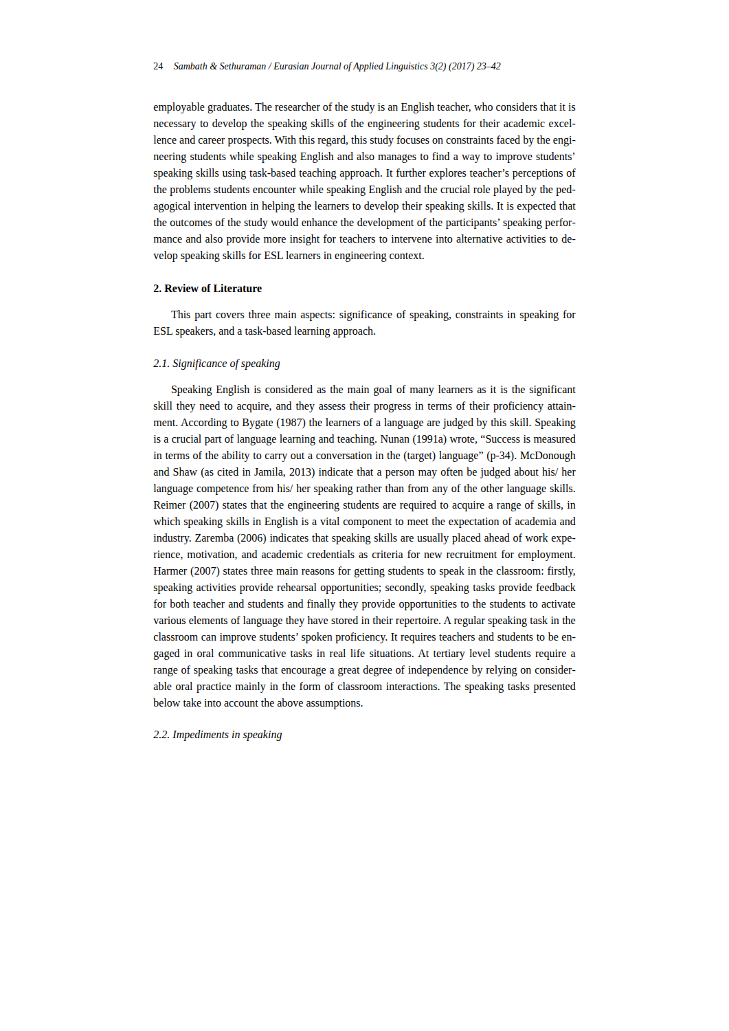24 Sambath & Sethuraman / Eurasian Journal of Applied Linguistics 3(2) (2017) 23–42
employable graduates. The researcher of the study is an English teacher, who considers that it is necessary to develop the speaking skills of the engineering students for their academic excellence and career prospects. With this regard, this study focuses on constraints faced by the engineering students while speaking English and also manages to find a way to improve students’ speaking skills using task-based teaching approach. It further explores teacher’s perceptions of the problems students encounter while speaking English and the crucial role played by the pedagogical intervention in helping the learners to develop their speaking skills. It is expected that the outcomes of the study would enhance the development of the participants’ speaking performance and also provide more insight for teachers to intervene into alternative activities to develop speaking skills for ESL learners in engineering context.
2. Review of Literature
This part covers three main aspects: significance of speaking, constraints in speaking for ESL speakers, and a task-based learning approach.
2.1. Significance of speaking
Speaking English is considered as the main goal of many learners as it is the significant skill they need to acquire, and they assess their progress in terms of their proficiency attainment. According to Bygate (1987) the learners of a language are judged by this skill. Speaking is a crucial part of language learning and teaching. Nunan (1991a) wrote, “Success is measured in terms of the ability to carry out a conversation in the (target) language” (p-34). McDonough and Shaw (as cited in Jamila, 2013) indicate that a person may often be judged about his/ her language competence from his/ her speaking rather than from any of the other language skills. Reimer (2007) states that the engineering students are required to acquire a range of skills, in which speaking skills in English is a vital component to meet the expectation of academia and industry. Zaremba (2006) indicates that speaking skills are usually placed ahead of work experience, motivation, and academic credentials as criteria for new recruitment for employment. Harmer (2007) states three main reasons for getting students to speak in the classroom: firstly, speaking activities provide rehearsal opportunities; secondly, speaking tasks provide feedback for both teacher and students and finally they provide opportunities to the students to activate various elements of language they have stored in their repertoire. A regular speaking task in the classroom can improve students’ spoken proficiency. It requires teachers and students to be engaged in oral communicative tasks in real life situations. At tertiary level students require a range of speaking tasks that encourage a great degree of independence by relying on considerable oral practice mainly in the form of classroom interactions. The speaking tasks presented below take into account the above assumptions.
2.2. Impediments in speaking